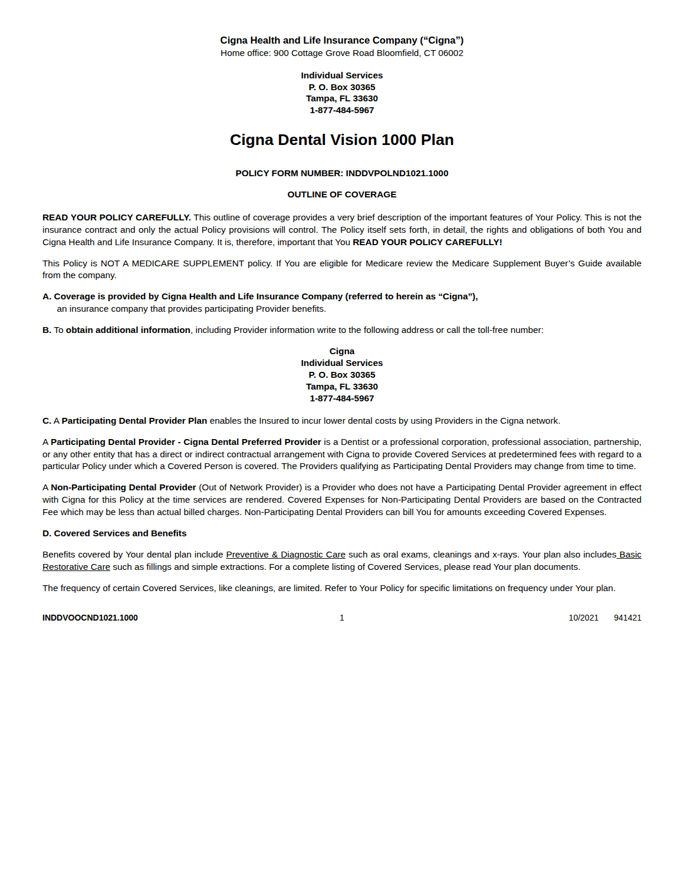Cigna Health and Life Insurance Company (“Cigna”)
Home office: 900 Cottage Grove Road Bloomfield, CT 06002
Individual Services
P. O. Box 30365
Tampa, FL 33630
1-877-484-5967
Cigna Dental Vision 1000 Plan
POLICY FORM NUMBER: INDDVPOLND1021.1000
OUTLINE OF COVERAGE
READ YOUR POLICY CAREFULLY. This outline of coverage provides a very brief description of the important features of Your Policy. This is not the insurance contract and only the actual Policy provisions will control. The Policy itself sets forth, in detail, the rights and obligations of both You and Cigna Health and Life Insurance Company. It is, therefore, important that You READ YOUR POLICY CAREFULLY!
This Policy is NOT A MEDICARE SUPPLEMENT policy. If You are eligible for Medicare review the Medicare Supplement Buyer’s Guide available from the company.
A. Coverage is provided by Cigna Health and Life Insurance Company (referred to herein as “Cigna”),
an insurance company that provides participating Provider benefits.
B. To obtain additional information, including Provider information write to the following address or call the toll-free number:
Cigna
Individual Services
P. O. Box 30365
Tampa, FL 33630
1-877-484-5967
C. A Participating Dental Provider Plan enables the Insured to incur lower dental costs by using Providers in the Cigna network.
A Participating Dental Provider - Cigna Dental Preferred Provider is a Dentist or a professional corporation, professional association, partnership, or any other entity that has a direct or indirect contractual arrangement with Cigna to provide Covered Services at predetermined fees with regard to a particular Policy under which a Covered Person is covered. The Providers qualifying as Participating Dental Providers may change from time to time.
A Non-Participating Dental Provider (Out of Network Provider) is a Provider who does not have a Participating Dental Provider agreement in effect with Cigna for this Policy at the time services are rendered. Covered Expenses for Non-Participating Dental Providers are based on the Contracted Fee which may be less than actual billed charges. Non-Participating Dental Providers can bill You for amounts exceeding Covered Expenses.
D. Covered Services and Benefits
Benefits covered by Your dental plan include Preventive & Diagnostic Care such as oral exams, cleanings and x-rays. Your plan also includes Basic Restorative Care such as fillings and simple extractions. For a complete listing of Covered Services, please read Your plan documents.
The frequency of certain Covered Services, like cleanings, are limited. Refer to Your Policy for specific limitations on frequency under Your plan.
INDDVOOCND1021.1000 1 10/2021 941421